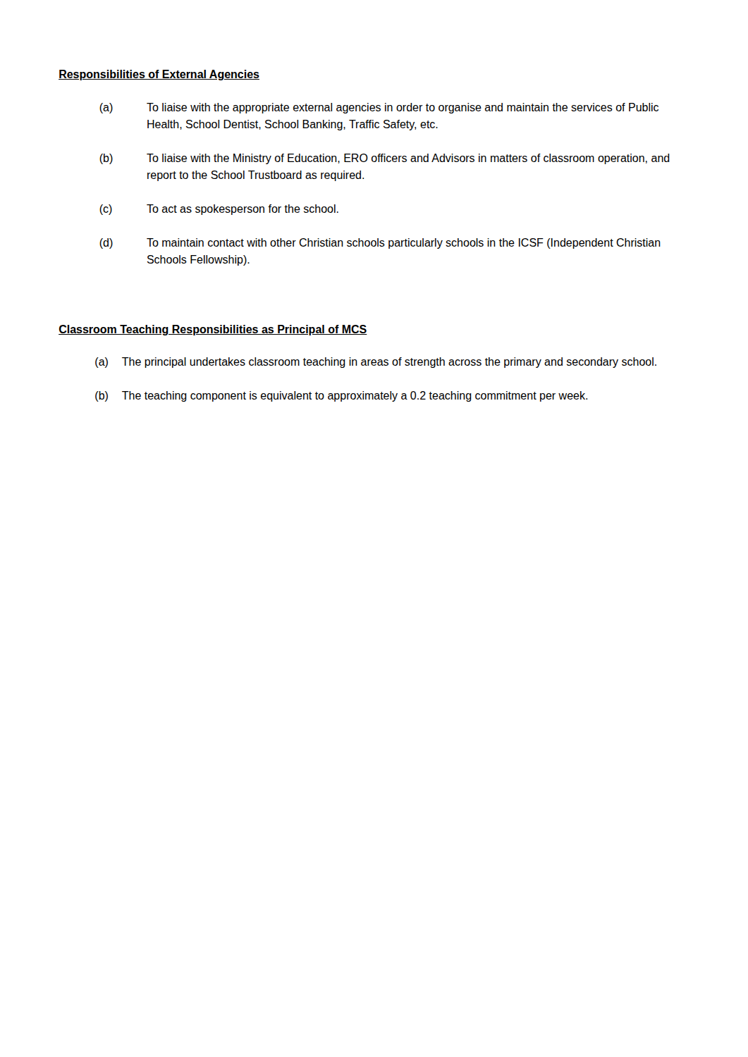Responsibilities of External Agencies
| (a) | To liaise with the appropriate external agencies in order to organise and maintain the services of Public Health, School Dentist, School Banking, Traffic Safety, etc. |
| (b) | To liaise with the Ministry of Education, ERO officers and Advisors in matters of classroom operation, and report to the School Trustboard as required. |
| (c) | To act as spokesperson for the school. |
| (d) | To maintain contact with other Christian schools particularly schools in the ICSF (Independent Christian Schools Fellowship). |
Classroom Teaching Responsibilities as Principal of MCS
| (a) | The principal undertakes classroom teaching in areas of strength across the primary and secondary school. |
| (b) | The teaching component is equivalent to approximately a 0.2 teaching commitment per week. |